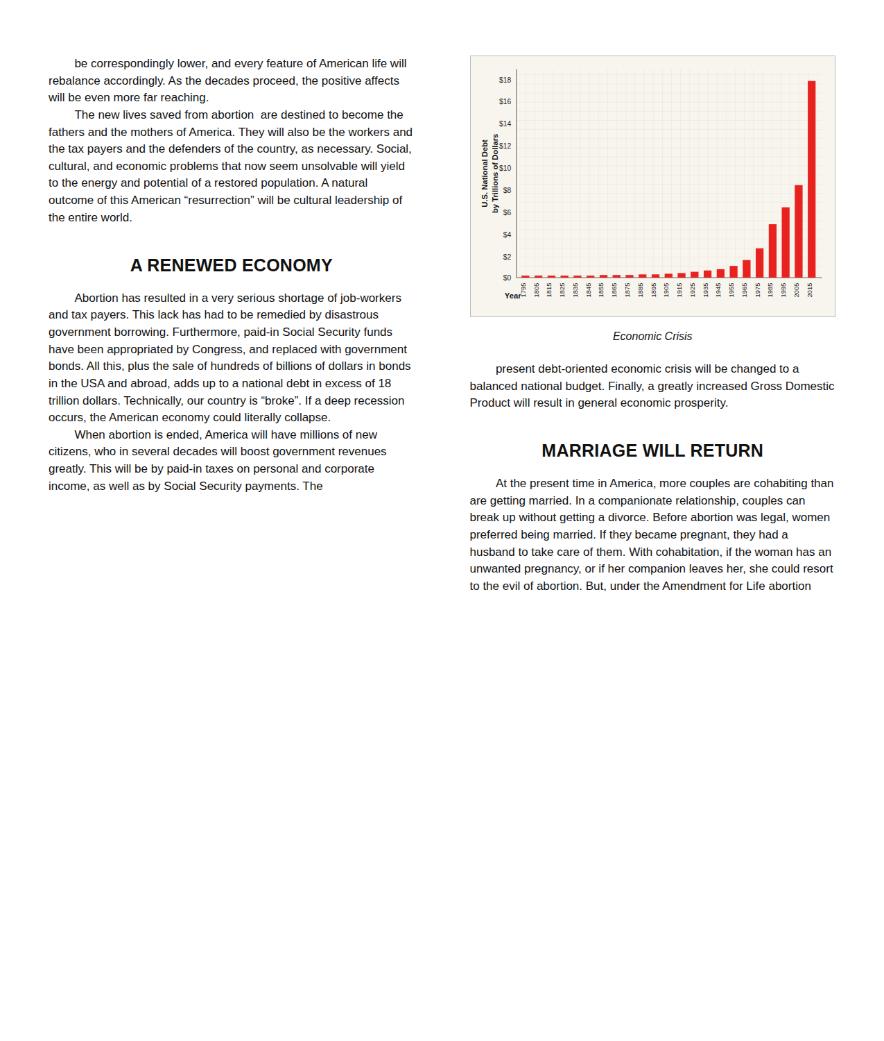be correspondingly lower, and every feature of American life will rebalance accordingly. As the decades proceed, the positive affects will be even more far reaching.
The new lives saved from abortion are destined to become the fathers and the mothers of America. They will also be the workers and the tax payers and the defenders of the country, as necessary. Social, cultural, and economic problems that now seem unsolvable will yield to the energy and potential of a restored population. A natural outcome of this American “resurrection” will be cultural leadership of the entire world.
A Renewed Economy
Abortion has resulted in a very serious shortage of job-workers and tax payers. This lack has had to be remedied by disastrous government borrowing. Furthermore, paid-in Social Security funds have been appropriated by Congress, and replaced with government bonds. All this, plus the sale of hundreds of billions of dollars in bonds in the USA and abroad, adds up to a national debt in excess of 18 trillion dollars. Technically, our country is “broke”. If a deep recession occurs, the American economy could literally collapse.
When abortion is ended, America will have millions of new citizens, who in several decades will boost government revenues greatly. This will be by paid-in taxes on personal and corporate income, as well as by Social Security payments. The
$18 $16 $14 $12 $10 $8 $6 $4 $2 $0 U.S. National Debt by Trillions of Dollars Year 1795 1805 1815 1825 1835 1845 1855 1865 1875 1885 1895 1905 1915 1925 1935 1945 1955 1965 1975 1985 1995 2005 2015
Economic Crisis
present debt-oriented economic crisis will be changed to a balanced national budget. Finally, a greatly increased Gross Domestic Product will result in general economic prosperity.
Marriage Will Return
At the present time in America, more couples are cohabiting than are getting married. In a companionate relationship, couples can break up without getting a divorce. Before abortion was legal, women preferred being married. If they became pregnant, they had a husband to take care of them. With cohabitation, if the woman has an unwanted pregnancy, or if her companion leaves her, she could resort to the evil of abortion. But, under the Amendment for Life abortion